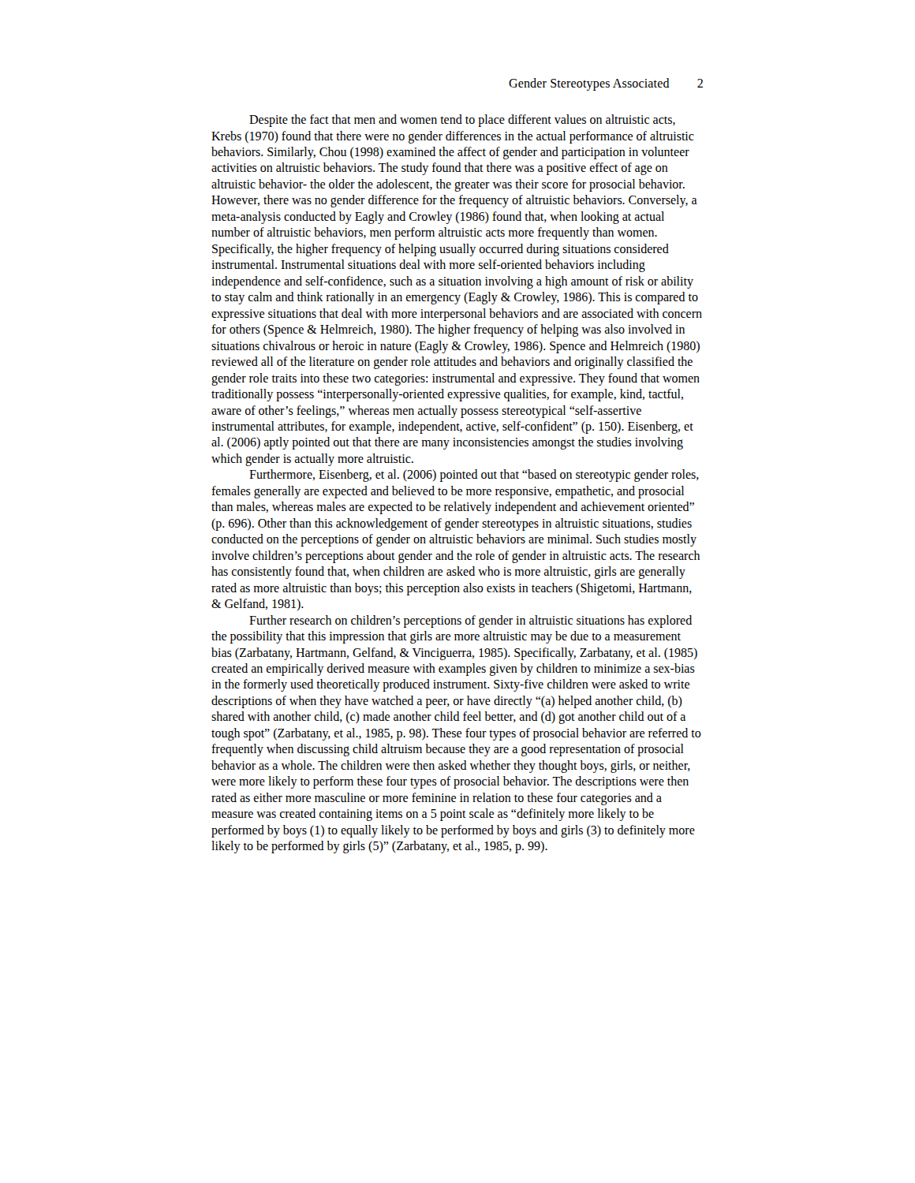Gender Stereotypes Associated2
Despite the fact that men and women tend to place different values on altruistic acts, Krebs (1970) found that there were no gender differences in the actual performance of altruistic behaviors. Similarly, Chou (1998) examined the affect of gender and participation in volunteer activities on altruistic behaviors. The study found that there was a positive effect of age on altruistic behavior- the older the adolescent, the greater was their score for prosocial behavior. However, there was no gender difference for the frequency of altruistic behaviors. Conversely, a meta-analysis conducted by Eagly and Crowley (1986) found that, when looking at actual number of altruistic behaviors, men perform altruistic acts more frequently than women. Specifically, the higher frequency of helping usually occurred during situations considered instrumental. Instrumental situations deal with more self-oriented behaviors including independence and self-confidence, such as a situation involving a high amount of risk or ability to stay calm and think rationally in an emergency (Eagly & Crowley, 1986). This is compared to expressive situations that deal with more interpersonal behaviors and are associated with concern for others (Spence & Helmreich, 1980). The higher frequency of helping was also involved in situations chivalrous or heroic in nature (Eagly & Crowley, 1986). Spence and Helmreich (1980) reviewed all of the literature on gender role attitudes and behaviors and originally classified the gender role traits into these two categories: instrumental and expressive. They found that women traditionally possess “interpersonally-oriented expressive qualities, for example, kind, tactful, aware of other’s feelings,” whereas men actually possess stereotypical “self-assertive instrumental attributes, for example, independent, active, self-confident” (p. 150). Eisenberg, et al. (2006) aptly pointed out that there are many inconsistencies amongst the studies involving which gender is actually more altruistic.
Furthermore, Eisenberg, et al. (2006) pointed out that “based on stereotypic gender roles, females generally are expected and believed to be more responsive, empathetic, and prosocial than males, whereas males are expected to be relatively independent and achievement oriented” (p. 696). Other than this acknowledgement of gender stereotypes in altruistic situations, studies conducted on the perceptions of gender on altruistic behaviors are minimal. Such studies mostly involve children’s perceptions about gender and the role of gender in altruistic acts. The research has consistently found that, when children are asked who is more altruistic, girls are generally rated as more altruistic than boys; this perception also exists in teachers (Shigetomi, Hartmann, & Gelfand, 1981).
Further research on children’s perceptions of gender in altruistic situations has explored the possibility that this impression that girls are more altruistic may be due to a measurement bias (Zarbatany, Hartmann, Gelfand, & Vinciguerra, 1985). Specifically, Zarbatany, et al. (1985) created an empirically derived measure with examples given by children to minimize a sex-bias in the formerly used theoretically produced instrument. Sixty-five children were asked to write descriptions of when they have watched a peer, or have directly “(a) helped another child, (b) shared with another child, (c) made another child feel better, and (d) got another child out of a tough spot” (Zarbatany, et al., 1985, p. 98). These four types of prosocial behavior are referred to frequently when discussing child altruism because they are a good representation of prosocial behavior as a whole. The children were then asked whether they thought boys, girls, or neither, were more likely to perform these four types of prosocial behavior. The descriptions were then rated as either more masculine or more feminine in relation to these four categories and a measure was created containing items on a 5 point scale as “definitely more likely to be performed by boys (1) to equally likely to be performed by boys and girls (3) to definitely more likely to be performed by girls (5)” (Zarbatany, et al., 1985, p. 99).